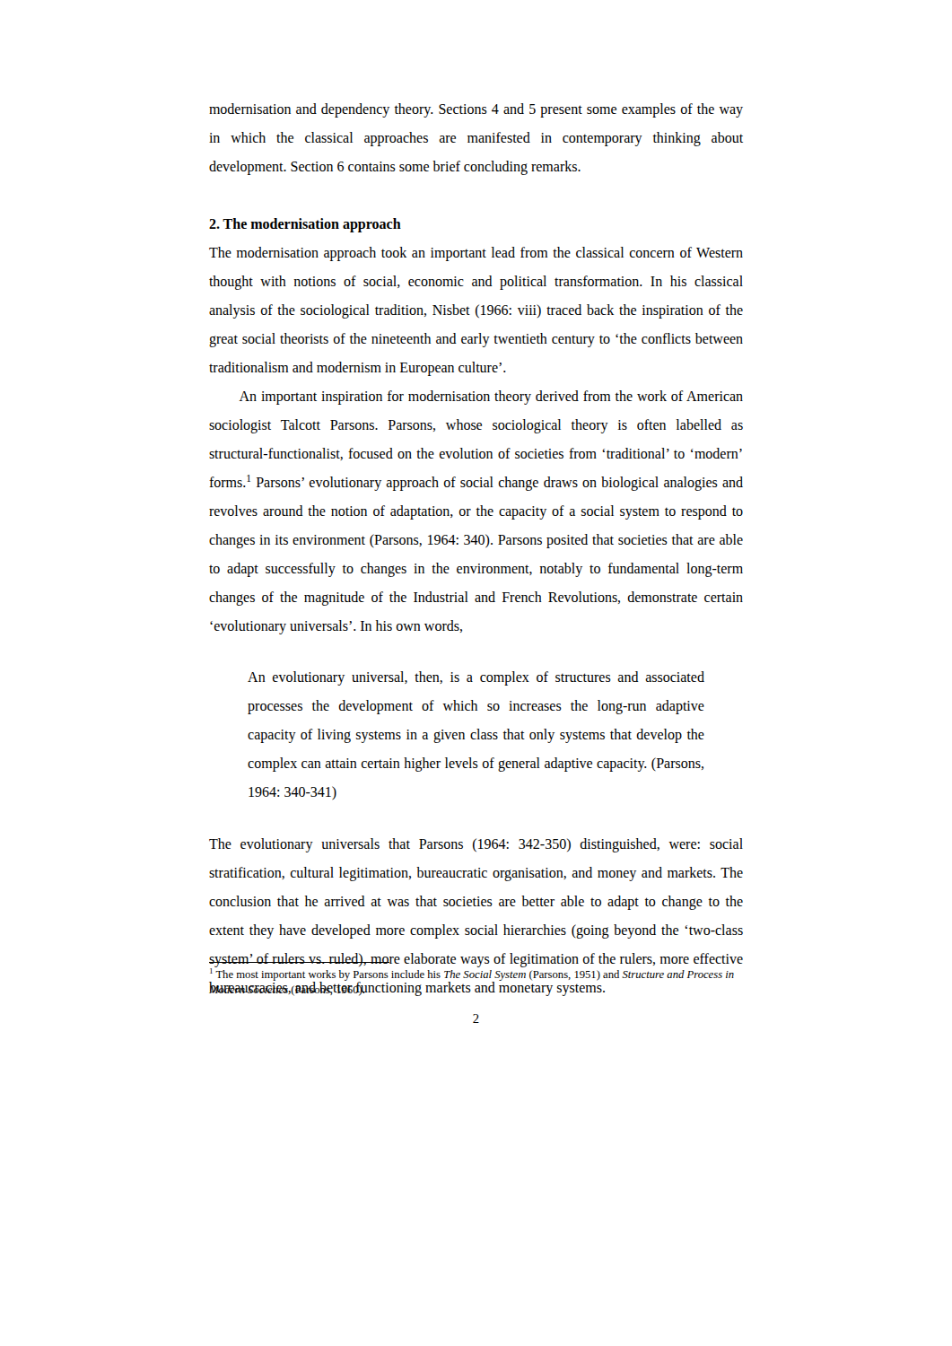modernisation and dependency theory. Sections 4 and 5 present some examples of the way in which the classical approaches are manifested in contemporary thinking about development. Section 6 contains some brief concluding remarks.
2. The modernisation approach
The modernisation approach took an important lead from the classical concern of Western thought with notions of social, economic and political transformation. In his classical analysis of the sociological tradition, Nisbet (1966: viii) traced back the inspiration of the great social theorists of the nineteenth and early twentieth century to ‘the conflicts between traditionalism and modernism in European culture’.
An important inspiration for modernisation theory derived from the work of American sociologist Talcott Parsons. Parsons, whose sociological theory is often labelled as structural-functionalist, focused on the evolution of societies from ‘traditional’ to ‘modern’ forms.1 Parsons’ evolutionary approach of social change draws on biological analogies and revolves around the notion of adaptation, or the capacity of a social system to respond to changes in its environment (Parsons, 1964: 340). Parsons posited that societies that are able to adapt successfully to changes in the environment, notably to fundamental long-term changes of the magnitude of the Industrial and French Revolutions, demonstrate certain ‘evolutionary universals’. In his own words,
An evolutionary universal, then, is a complex of structures and associated processes the development of which so increases the long-run adaptive capacity of living systems in a given class that only systems that develop the complex can attain certain higher levels of general adaptive capacity. (Parsons, 1964: 340-341)
The evolutionary universals that Parsons (1964: 342-350) distinguished, were: social stratification, cultural legitimation, bureaucratic organisation, and money and markets. The conclusion that he arrived at was that societies are better able to adapt to change to the extent they have developed more complex social hierarchies (going beyond the ‘two-class system’ of rulers vs. ruled), more elaborate ways of legitimation of the rulers, more effective bureaucracies, and better functioning markets and monetary systems.
1 The most important works by Parsons include his The Social System (Parsons, 1951) and Structure and Process in Modern Societies (Parsons, 1960).
2